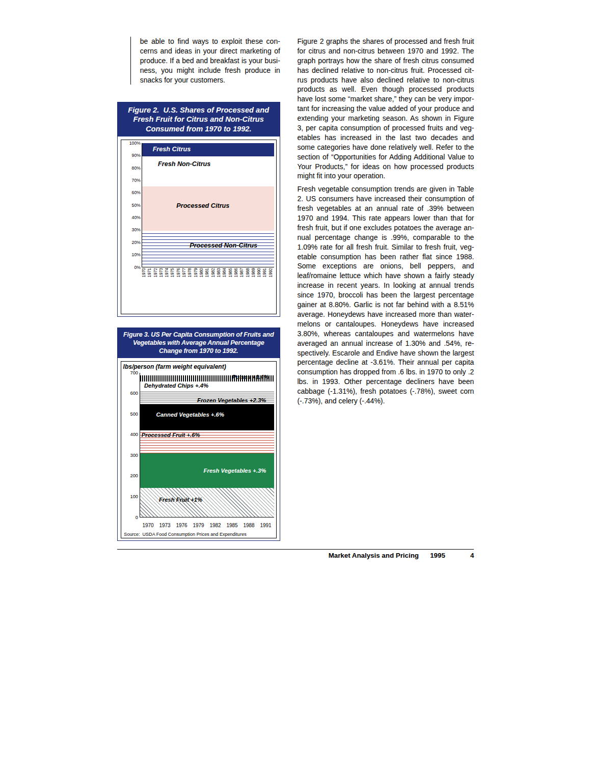be able to find ways to exploit these concerns and ideas in your direct marketing of produce. If a bed and breakfast is your business, you might include fresh produce in snacks for your customers.
Figure 2. U.S. Shares of Processed and Fresh Fruit for Citrus and Non-Citrus Consumed from 1970 to 1992.
100% 90% 80% 70% 60% 50% 40% 30% 20% 10% 0%
Fresh Citrus
Fresh Non-Citrus
Processed Citrus
Processed Non-Citrus
19701971197219731974197519761977197819791980198119821983198419851986198719881989199019911992
Figure 3. US Per Capita Consumption of Fruits and Vegetables with Average Annual Percentage Change from 1970 to 1992.
lbs/person (farm weight equivalent)
700 600 500 400 300 200 100 0
Pulses +1.4%
Dehydrated Chips +.4%
Frozen Vegetables +2.3%
Canned Vegetables +.6%
Processed Fruit +.6%
Fresh Vegetables +.3%
Fresh Fruit +1%
19701973197619791982198519881991
Source: USDA Food Consumption Prices and Expenditures
Figure 2 graphs the shares of processed and fresh fruit for citrus and non-citrus between 1970 and 1992. The graph portrays how the share of fresh citrus consumed has declined relative to non-citrus fruit. Processed citrus products have also declined relative to non-citrus products as well. Even though processed products have lost some “market share,” they can be very important for increasing the value added of your produce and extending your marketing season. As shown in Figure 3, per capita consumption of processed fruits and vegetables has increased in the last two decades and some categories have done relatively well. Refer to the section of “Opportunities for Adding Additional Value to Your Products,” for ideas on how processed products might fit into your operation.
Fresh vegetable consumption trends are given in Table 2. US consumers have increased their consumption of fresh vegetables at an annual rate of .39% between 1970 and 1994. This rate appears lower than that for fresh fruit, but if one excludes potatoes the average annual percentage change is .99%, comparable to the 1.09% rate for all fresh fruit. Similar to fresh fruit, vegetable consumption has been rather flat since 1988. Some exceptions are onions, bell peppers, and leaf/romaine lettuce which have shown a fairly steady increase in recent years. In looking at annual trends since 1970, broccoli has been the largest percentage gainer at 8.80%. Garlic is not far behind with a 8.51% average. Honeydews have increased more than watermelons or cantaloupes. Honeydews have increased 3.80%, whereas cantaloupes and watermelons have averaged an annual increase of 1.30% and .54%, respectively. Escarole and Endive have shown the largest percentage decline at -3.61%. Their annual per capita consumption has dropped from .6 lbs. in 1970 to only .2 lbs. in 1993. Other percentage decliners have been cabbage (-1.31%), fresh potatoes (-.78%), sweet corn (-.73%), and celery (-.44%).
Market Analysis and Pricing 1995
4